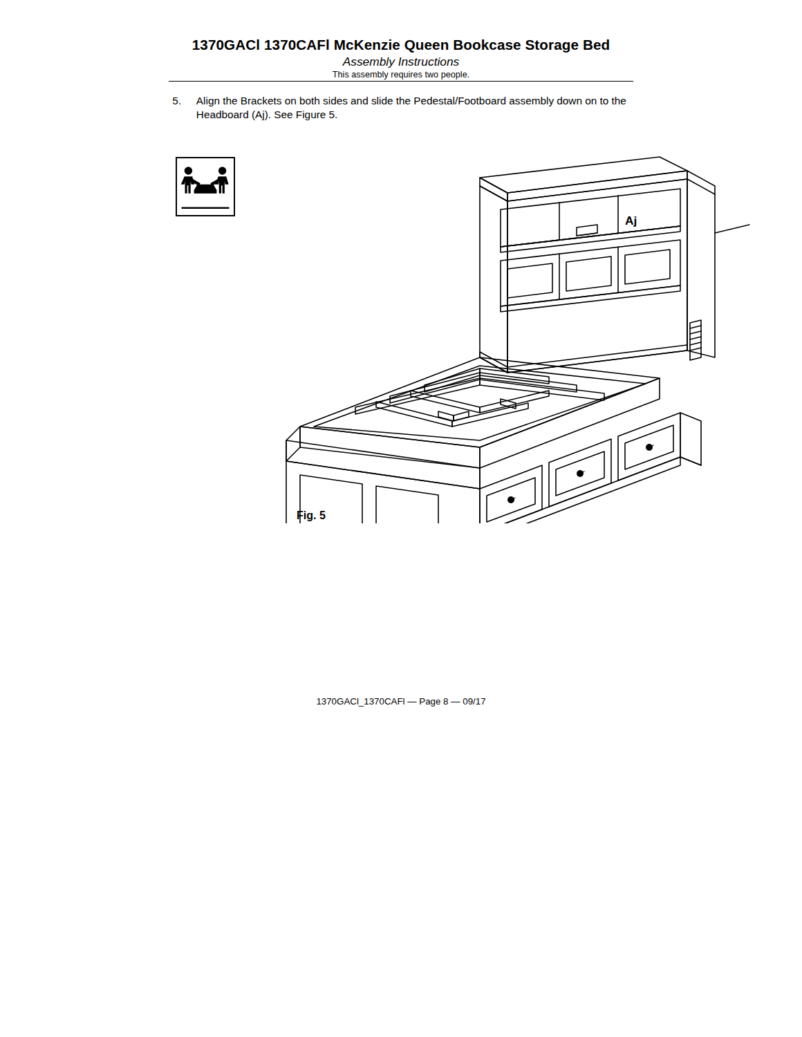1370GACl 1370CAFl McKenzie Queen Bookcase Storage Bed
Assembly Instructions
This assembly requires two people.
5.
Align the Brackets on both sides and slide the Pedestal/Footboard assembly down on to the Headboard (Aj). See Figure 5.
Aj
Fig. 5
1370GACl_1370CAFl — Page 8 — 09/17